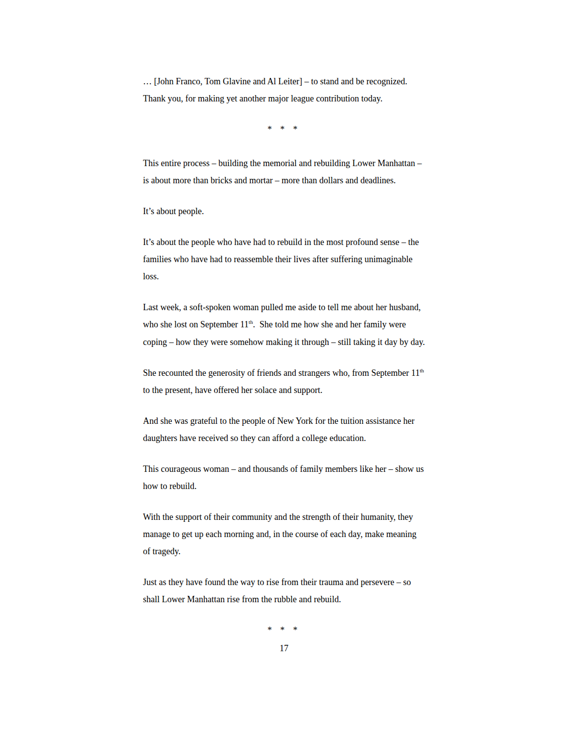… [John Franco, Tom Glavine and Al Leiter] – to stand and be recognized. Thank you, for making yet another major league contribution today.
* * *
This entire process – building the memorial and rebuilding Lower Manhattan – is about more than bricks and mortar – more than dollars and deadlines.
It’s about people.
It’s about the people who have had to rebuild in the most profound sense – the families who have had to reassemble their lives after suffering unimaginable loss.
Last week, a soft-spoken woman pulled me aside to tell me about her husband, who she lost on September 11th. She told me how she and her family were coping – how they were somehow making it through – still taking it day by day.
She recounted the generosity of friends and strangers who, from September 11th to the present, have offered her solace and support.
And she was grateful to the people of New York for the tuition assistance her daughters have received so they can afford a college education.
This courageous woman – and thousands of family members like her – show us how to rebuild.
With the support of their community and the strength of their humanity, they manage to get up each morning and, in the course of each day, make meaning of tragedy.
Just as they have found the way to rise from their trauma and persevere – so shall Lower Manhattan rise from the rubble and rebuild.
* * *
17